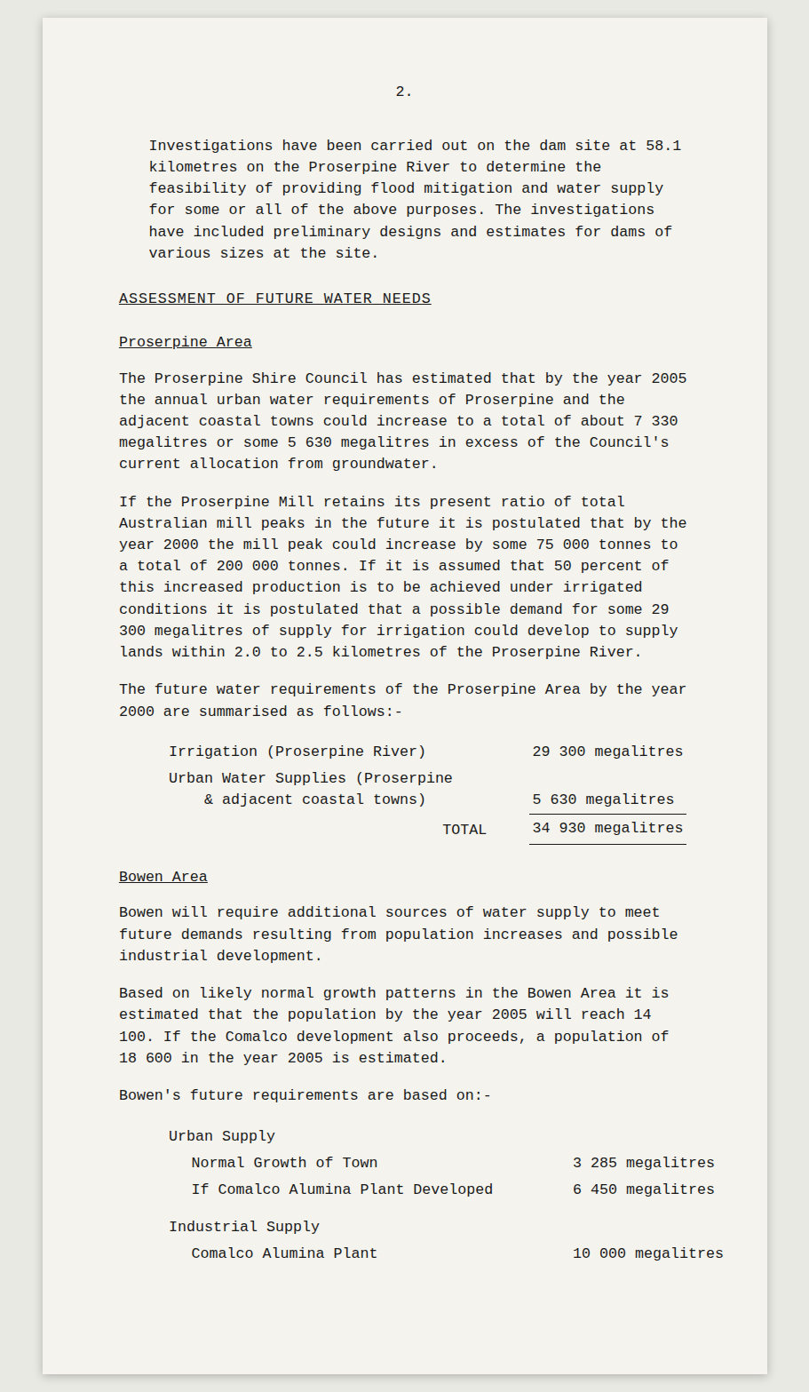2.
Investigations have been carried out on the dam site at 58.1 kilometres on the Proserpine River to determine the feasibility of providing flood mitigation and water supply for some or all of the above purposes. The investigations have included preliminary designs and estimates for dams of various sizes at the site.
ASSESSMENT OF FUTURE WATER NEEDS
Proserpine Area
The Proserpine Shire Council has estimated that by the year 2005 the annual urban water requirements of Proserpine and the adjacent coastal towns could increase to a total of about 7 330 megalitres or some 5 630 megalitres in excess of the Council's current allocation from groundwater.
If the Proserpine Mill retains its present ratio of total Australian mill peaks in the future it is postulated that by the year 2000 the mill peak could increase by some 75 000 tonnes to a total of 200 000 tonnes. If it is assumed that 50 percent of this increased production is to be achieved under irrigated conditions it is postulated that a possible demand for some 29 300 megalitres of supply for irrigation could develop to supply lands within 2.0 to 2.5 kilometres of the Proserpine River.
The future water requirements of the Proserpine Area by the year 2000 are summarised as follows:-
| Irrigation (Proserpine River) | 29 300 megalitres |
| Urban Water Supplies (Proserpine & adjacent coastal towns) | 5 630 megalitres |
| TOTAL | 34 930 megalitres |
Bowen Area
Bowen will require additional sources of water supply to meet future demands resulting from population increases and possible industrial development.
Based on likely normal growth patterns in the Bowen Area it is estimated that the population by the year 2005 will reach 14 100. If the Comalco development also proceeds, a population of 18 600 in the year 2005 is estimated.
Bowen's future requirements are based on:-
| Urban Supply | |
| Normal Growth of Town | 3 285 megalitres |
| If Comalco Alumina Plant Developed | 6 450 megalitres |
| Industrial Supply | |
| Comalco Alumina Plant | 10 000 megalitres |